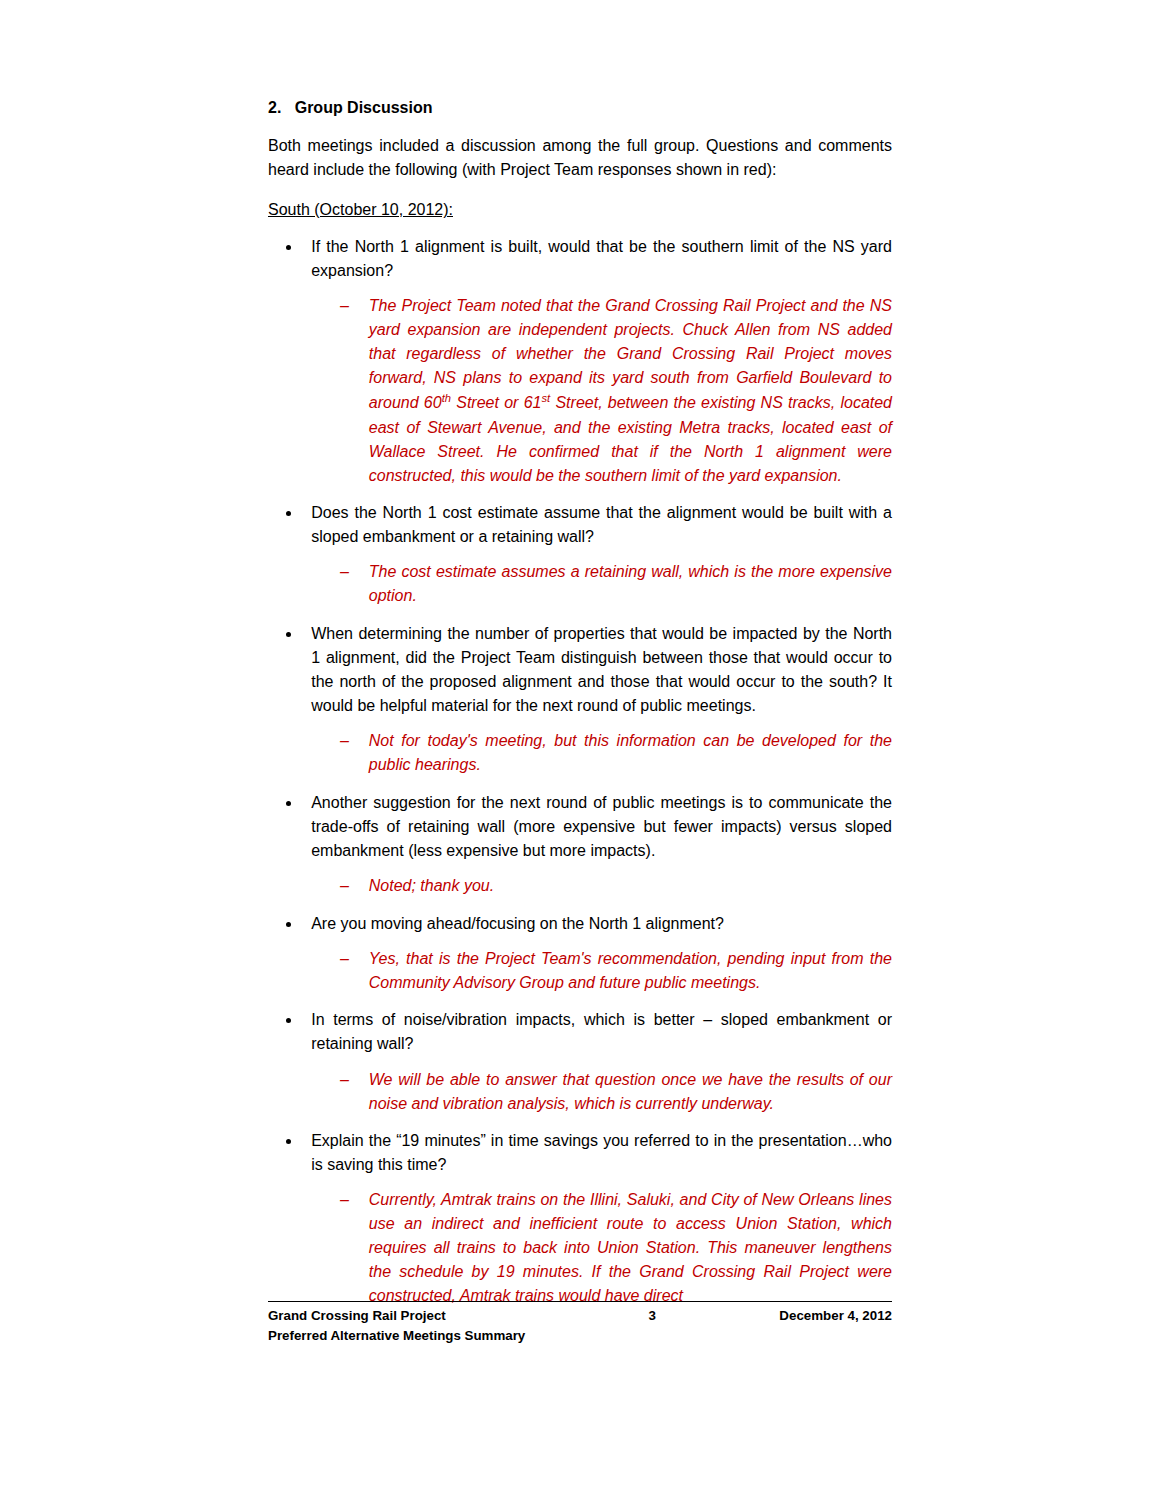2. Group Discussion
Both meetings included a discussion among the full group. Questions and comments heard include the following (with Project Team responses shown in red):
South (October 10, 2012):
If the North 1 alignment is built, would that be the southern limit of the NS yard expansion?
The Project Team noted that the Grand Crossing Rail Project and the NS yard expansion are independent projects. Chuck Allen from NS added that regardless of whether the Grand Crossing Rail Project moves forward, NS plans to expand its yard south from Garfield Boulevard to around 60th Street or 61st Street, between the existing NS tracks, located east of Stewart Avenue, and the existing Metra tracks, located east of Wallace Street. He confirmed that if the North 1 alignment were constructed, this would be the southern limit of the yard expansion.
Does the North 1 cost estimate assume that the alignment would be built with a sloped embankment or a retaining wall?
The cost estimate assumes a retaining wall, which is the more expensive option.
When determining the number of properties that would be impacted by the North 1 alignment, did the Project Team distinguish between those that would occur to the north of the proposed alignment and those that would occur to the south? It would be helpful material for the next round of public meetings.
Not for today's meeting, but this information can be developed for the public hearings.
Another suggestion for the next round of public meetings is to communicate the trade-offs of retaining wall (more expensive but fewer impacts) versus sloped embankment (less expensive but more impacts).
Noted; thank you.
Are you moving ahead/focusing on the North 1 alignment?
Yes, that is the Project Team's recommendation, pending input from the Community Advisory Group and future public meetings.
In terms of noise/vibration impacts, which is better – sloped embankment or retaining wall?
We will be able to answer that question once we have the results of our noise and vibration analysis, which is currently underway.
Explain the “19 minutes” in time savings you referred to in the presentation…who is saving this time?
Currently, Amtrak trains on the Illini, Saluki, and City of New Orleans lines use an indirect and inefficient route to access Union Station, which requires all trains to back into Union Station. This maneuver lengthens the schedule by 19 minutes. If the Grand Crossing Rail Project were constructed, Amtrak trains would have direct
Grand Crossing Rail Project Preferred Alternative Meetings Summary
3
December 4, 2012